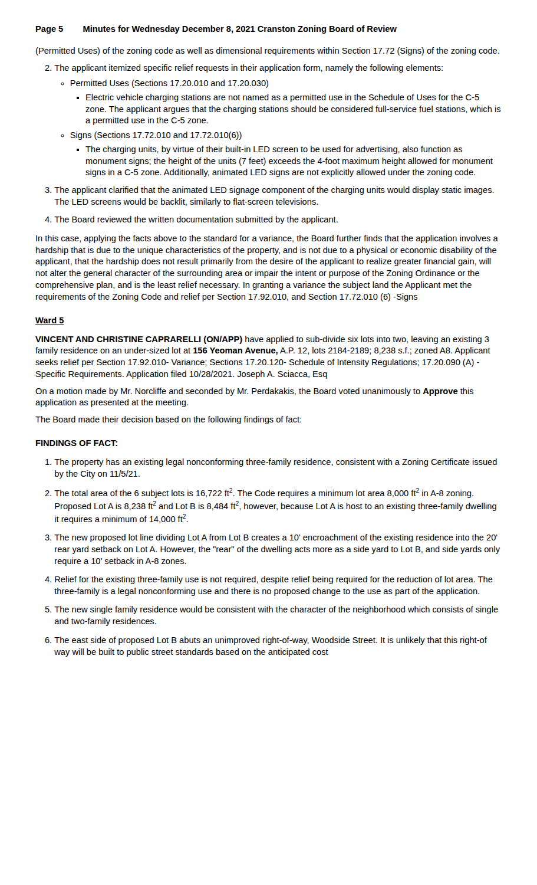Page 5 Minutes for Wednesday December 8, 2021 Cranston Zoning Board of Review
(Permitted Uses) of the zoning code as well as dimensional requirements within Section 17.72 (Signs) of the zoning code.
The applicant itemized specific relief requests in their application form, namely the following elements:
Permitted Uses (Sections 17.20.010 and 17.20.030)
Electric vehicle charging stations are not named as a permitted use in the Schedule of Uses for the C-5 zone. The applicant argues that the charging stations should be considered full-service fuel stations, which is a permitted use in the C-5 zone.
Signs (Sections 17.72.010 and 17.72.010(6))
The charging units, by virtue of their built-in LED screen to be used for advertising, also function as monument signs; the height of the units (7 feet) exceeds the 4-foot maximum height allowed for monument signs in a C-5 zone. Additionally, animated LED signs are not explicitly allowed under the zoning code.
The applicant clarified that the animated LED signage component of the charging units would display static images. The LED screens would be backlit, similarly to flat-screen televisions.
The Board reviewed the written documentation submitted by the applicant.
In this case, applying the facts above to the standard for a variance, the Board further finds that the application involves a hardship that is due to the unique characteristics of the property, and is not due to a physical or economic disability of the applicant, that the hardship does not result primarily from the desire of the applicant to realize greater financial gain, will not alter the general character of the surrounding area or impair the intent or purpose of the Zoning Ordinance or the comprehensive plan, and is the least relief necessary. In granting a variance the subject land the Applicant met the requirements of the Zoning Code and relief per Section 17.92.010, and Section 17.72.010 (6) -Signs
Ward 5
VINCENT AND CHRISTINE CAPRARELLI (ON/APP) have applied to sub-divide six lots into two, leaving an existing 3 family residence on an under-sized lot at 156 Yeoman Avenue, A.P. 12, lots 2184-2189; 8,238 s.f.; zoned A8. Applicant seeks relief per Section 17.92.010- Variance; Sections 17.20.120- Schedule of Intensity Regulations; 17.20.090 (A) - Specific Requirements. Application filed 10/28/2021. Joseph A. Sciacca, Esq
On a motion made by Mr. Norcliffe and seconded by Mr. Perdakakis, the Board voted unanimously to Approve this application as presented at the meeting.
The Board made their decision based on the following findings of fact:
FINDINGS OF FACT:
The property has an existing legal nonconforming three-family residence, consistent with a Zoning Certificate issued by the City on 11/5/21.
The total area of the 6 subject lots is 16,722 ft2. The Code requires a minimum lot area 8,000 ft2 in A-8 zoning. Proposed Lot A is 8,238 ft2 and Lot B is 8,484 ft2, however, because Lot A is host to an existing three-family dwelling it requires a minimum of 14,000 ft2.
The new proposed lot line dividing Lot A from Lot B creates a 10' encroachment of the existing residence into the 20' rear yard setback on Lot A. However, the "rear" of the dwelling acts more as a side yard to Lot B, and side yards only require a 10' setback in A-8 zones.
Relief for the existing three-family use is not required, despite relief being required for the reduction of lot area. The three-family is a legal nonconforming use and there is no proposed change to the use as part of the application.
The new single family residence would be consistent with the character of the neighborhood which consists of single and two-family residences.
The east side of proposed Lot B abuts an unimproved right-of-way, Woodside Street. It is unlikely that this right-of way will be built to public street standards based on the anticipated cost